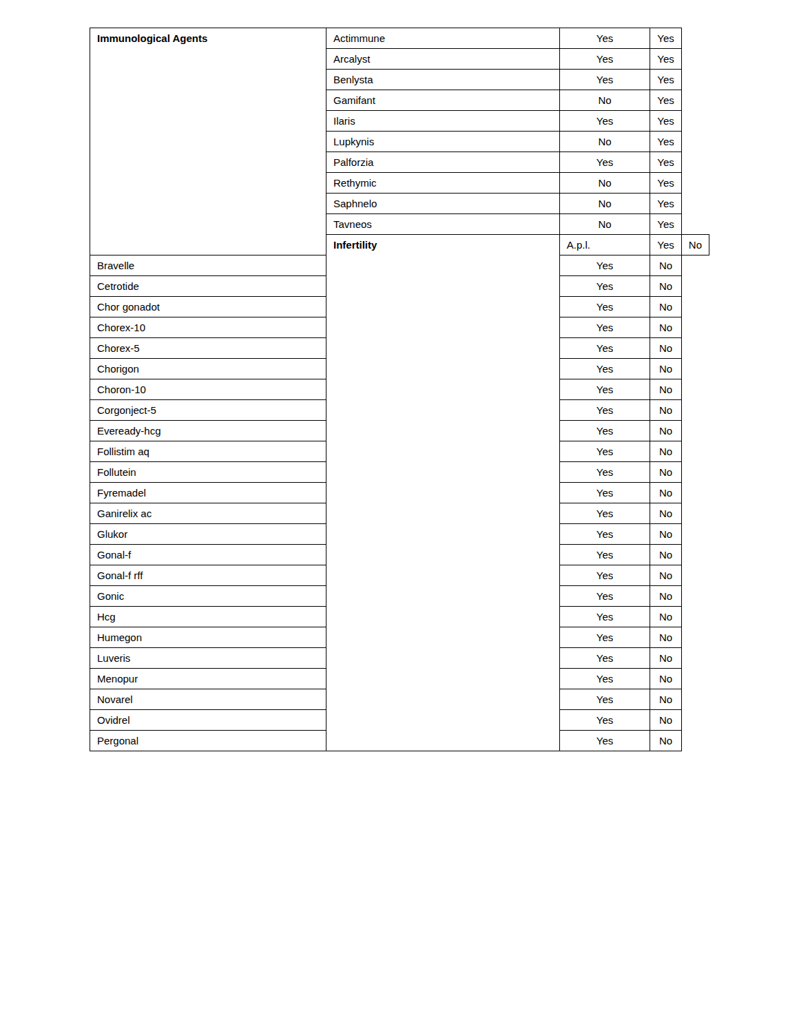| Immunological Agents | Actimmune | Yes | Yes |
| Arcalyst | Yes | Yes |
| Benlysta | Yes | Yes |
| Gamifant | No | Yes |
| Ilaris | Yes | Yes |
| Lupkynis | No | Yes |
| Palforzia | Yes | Yes |
| Rethymic | No | Yes |
| Saphnelo | No | Yes |
| Tavneos | No | Yes |
| Infertility | A.p.l. | Yes | No |
| Bravelle | Yes | No |
| Cetrotide | Yes | No |
| Chor gonadot | Yes | No |
| Chorex-10 | Yes | No |
| Chorex-5 | Yes | No |
| Chorigon | Yes | No |
| Choron-10 | Yes | No |
| Corgonject-5 | Yes | No |
| Eveready-hcg | Yes | No |
| Follistim aq | Yes | No |
| Follutein | Yes | No |
| Fyremadel | Yes | No |
| Ganirelix ac | Yes | No |
| Glukor | Yes | No |
| Gonal-f | Yes | No |
| Gonal-f rff | Yes | No |
| Gonic | Yes | No |
| Hcg | Yes | No |
| Humegon | Yes | No |
| Luveris | Yes | No |
| Menopur | Yes | No |
| Novarel | Yes | No |
| Ovidrel | Yes | No |
| Pergonal | Yes | No |